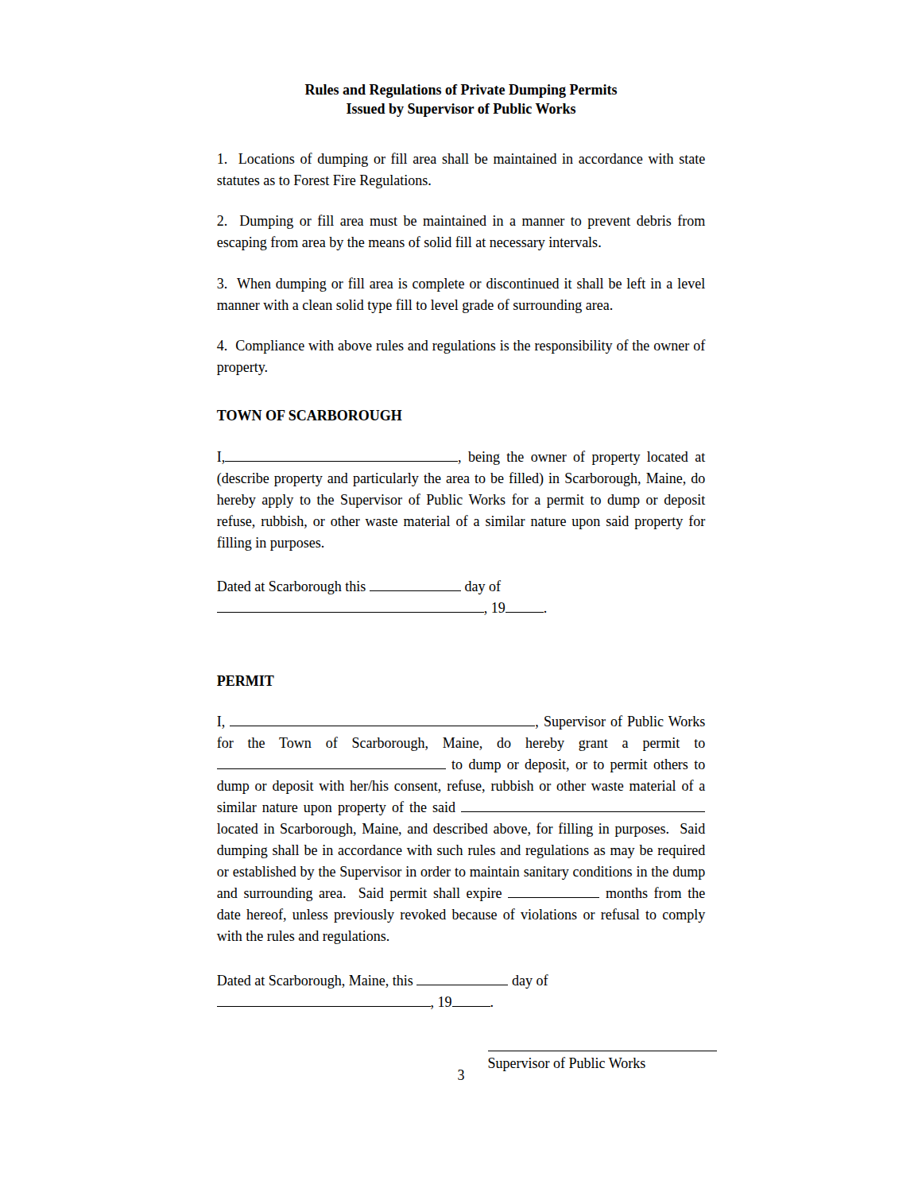Rules and Regulations of Private Dumping Permits Issued by Supervisor of Public Works
1. Locations of dumping or fill area shall be maintained in accordance with state statutes as to Forest Fire Regulations.
2. Dumping or fill area must be maintained in a manner to prevent debris from escaping from area by the means of solid fill at necessary intervals.
3. When dumping or fill area is complete or discontinued it shall be left in a level manner with a clean solid type fill to level grade of surrounding area.
4. Compliance with above rules and regulations is the responsibility of the owner of property.
TOWN OF SCARBOROUGH
I, , being the owner of property located at (describe property and particularly the area to be filled) in Scarborough, Maine, do hereby apply to the Supervisor of Public Works for a permit to dump or deposit refuse, rubbish, or other waste material of a similar nature upon said property for filling in purposes.
Dated at Scarborough this day of , 19 .
PERMIT
I, , Supervisor of Public Works for the Town of Scarborough, Maine, do hereby grant a permit to to dump or deposit, or to permit others to dump or deposit with her/his consent, refuse, rubbish or other waste material of a similar nature upon property of the said located in Scarborough, Maine, and described above, for filling in purposes. Said dumping shall be in accordance with such rules and regulations as may be required or established by the Supervisor in order to maintain sanitary conditions in the dump and surrounding area. Said permit shall expire months from the date hereof, unless previously revoked because of violations or refusal to comply with the rules and regulations.
Dated at Scarborough, Maine, this day of , 19 .
Supervisor of Public Works
3